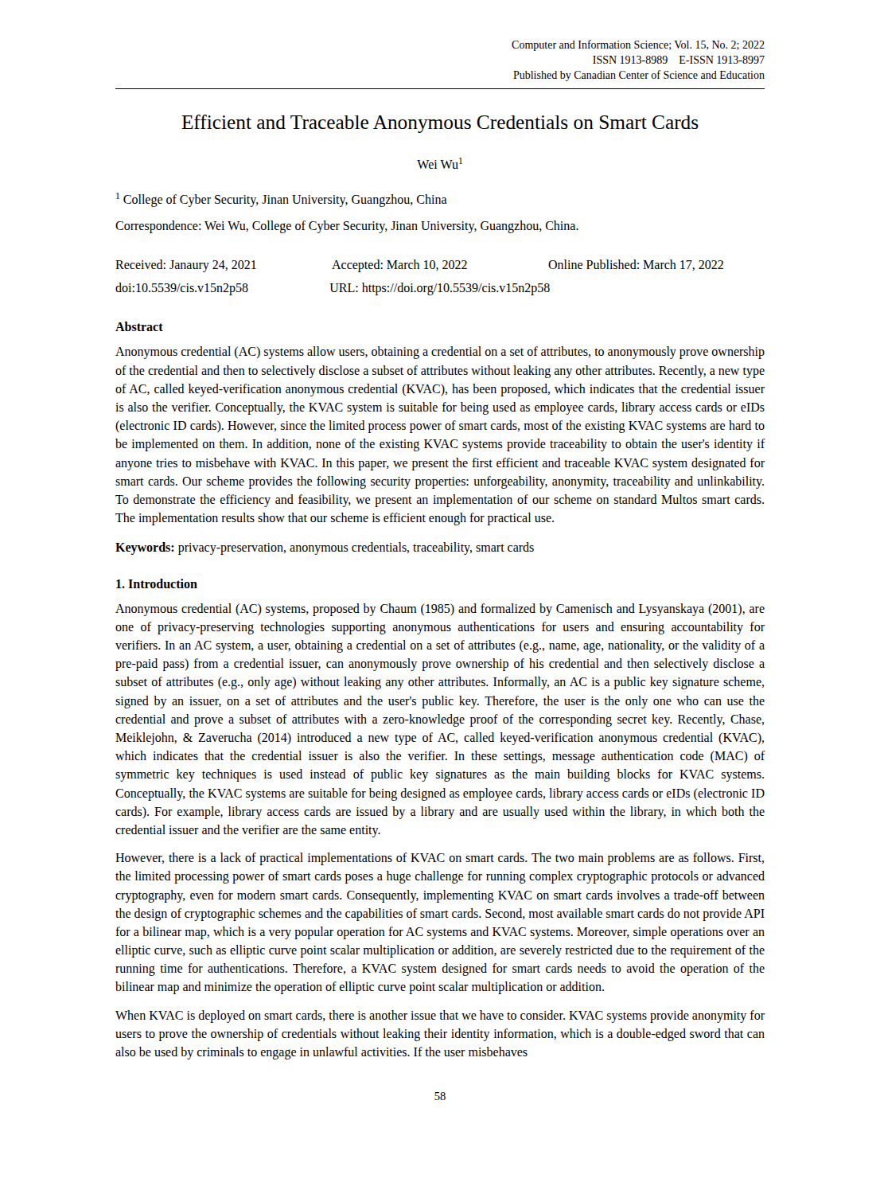Computer and Information Science; Vol. 15, No. 2; 2022 ISSN 1913-8989 E-ISSN 1913-8997 Published by Canadian Center of Science and Education
Efficient and Traceable Anonymous Credentials on Smart Cards
Wei Wu1
1 College of Cyber Security, Jinan University, Guangzhou, China
Correspondence: Wei Wu, College of Cyber Security, Jinan University, Guangzhou, China.
Received: Janaury 24, 2021
Accepted: March 10, 2022
Online Published: March 17, 2022
doi:10.5539/cis.v15n2p58
URL: https://doi.org/10.5539/cis.v15n2p58
Abstract
Anonymous credential (AC) systems allow users, obtaining a credential on a set of attributes, to anonymously prove ownership of the credential and then to selectively disclose a subset of attributes without leaking any other attributes. Recently, a new type of AC, called keyed-verification anonymous credential (KVAC), has been proposed, which indicates that the credential issuer is also the verifier. Conceptually, the KVAC system is suitable for being used as employee cards, library access cards or eIDs (electronic ID cards). However, since the limited process power of smart cards, most of the existing KVAC systems are hard to be implemented on them. In addition, none of the existing KVAC systems provide traceability to obtain the user's identity if anyone tries to misbehave with KVAC. In this paper, we present the first efficient and traceable KVAC system designated for smart cards. Our scheme provides the following security properties: unforgeability, anonymity, traceability and unlinkability. To demonstrate the efficiency and feasibility, we present an implementation of our scheme on standard Multos smart cards. The implementation results show that our scheme is efficient enough for practical use.
Keywords: privacy-preservation, anonymous credentials, traceability, smart cards
1. Introduction
Anonymous credential (AC) systems, proposed by Chaum (1985) and formalized by Camenisch and Lysyanskaya (2001), are one of privacy-preserving technologies supporting anonymous authentications for users and ensuring accountability for verifiers. In an AC system, a user, obtaining a credential on a set of attributes (e.g., name, age, nationality, or the validity of a pre-paid pass) from a credential issuer, can anonymously prove ownership of his credential and then selectively disclose a subset of attributes (e.g., only age) without leaking any other attributes. Informally, an AC is a public key signature scheme, signed by an issuer, on a set of attributes and the user's public key. Therefore, the user is the only one who can use the credential and prove a subset of attributes with a zero-knowledge proof of the corresponding secret key. Recently, Chase, Meiklejohn, & Zaverucha (2014) introduced a new type of AC, called keyed-verification anonymous credential (KVAC), which indicates that the credential issuer is also the verifier. In these settings, message authentication code (MAC) of symmetric key techniques is used instead of public key signatures as the main building blocks for KVAC systems. Conceptually, the KVAC systems are suitable for being designed as employee cards, library access cards or eIDs (electronic ID cards). For example, library access cards are issued by a library and are usually used within the library, in which both the credential issuer and the verifier are the same entity.
However, there is a lack of practical implementations of KVAC on smart cards. The two main problems are as follows. First, the limited processing power of smart cards poses a huge challenge for running complex cryptographic protocols or advanced cryptography, even for modern smart cards. Consequently, implementing KVAC on smart cards involves a trade-off between the design of cryptographic schemes and the capabilities of smart cards. Second, most available smart cards do not provide API for a bilinear map, which is a very popular operation for AC systems and KVAC systems. Moreover, simple operations over an elliptic curve, such as elliptic curve point scalar multiplication or addition, are severely restricted due to the requirement of the running time for authentications. Therefore, a KVAC system designed for smart cards needs to avoid the operation of the bilinear map and minimize the operation of elliptic curve point scalar multiplication or addition.
When KVAC is deployed on smart cards, there is another issue that we have to consider. KVAC systems provide anonymity for users to prove the ownership of credentials without leaking their identity information, which is a double-edged sword that can also be used by criminals to engage in unlawful activities. If the user misbehaves
58